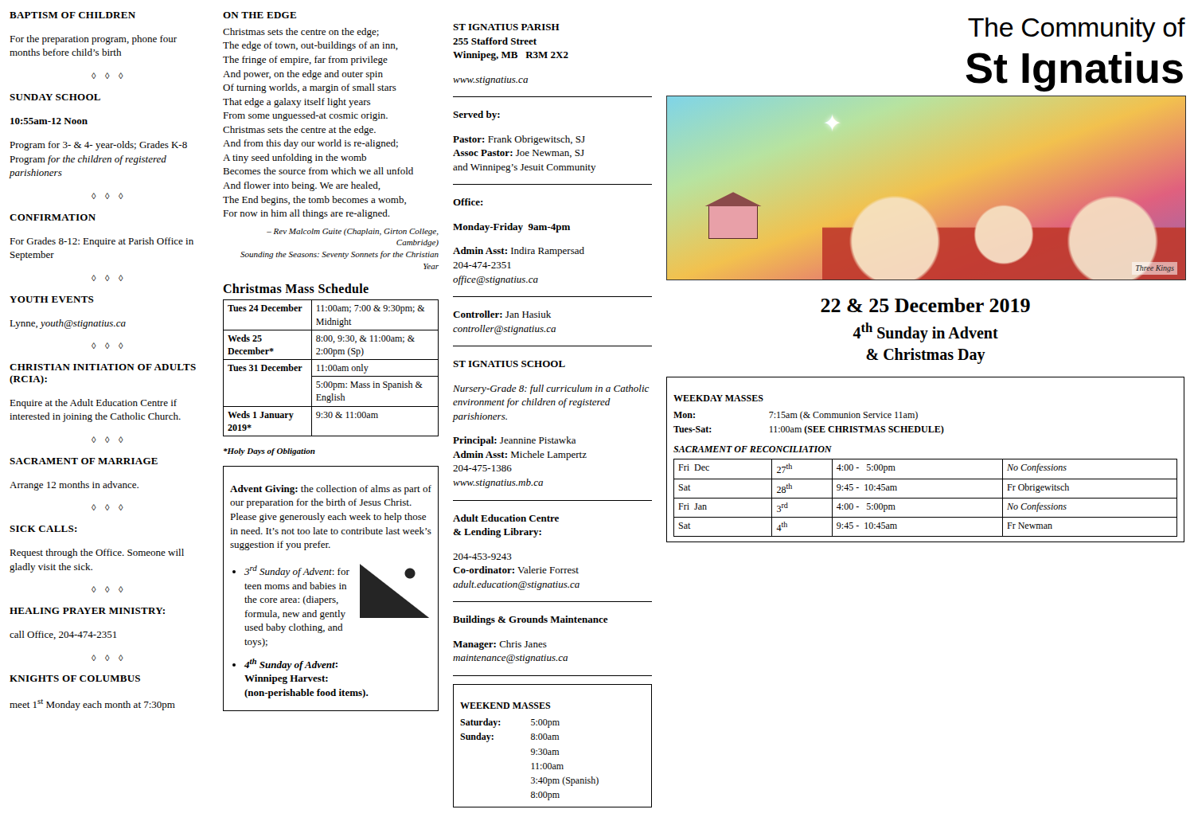Baptism of Children
For the preparation program, phone four months before child’s birth
◊ ◊ ◊
Sunday School
10:55am-12 Noon
Program for 3- & 4- year-olds; Grades K-8 Program for the children of registered parishioners
◊ ◊ ◊
Confirmation
For Grades 8-12: Enquire at Parish Office in September
◊ ◊ ◊
Youth Events
Lynne, youth@stignatius.ca
◊ ◊ ◊
Christian Initiation of Adults (RCIA):
Enquire at the Adult Education Centre if interested in joining the Catholic Church.
◊ ◊ ◊
Sacrament of Marriage
Arrange 12 months in advance.
◊ ◊ ◊
Sick Calls:
Request through the Office. Someone will gladly visit the sick.
◊ ◊ ◊
Healing Prayer Ministry:
call Office, 204-474-2351
◊ ◊ ◊
Knights of Columbus
meet 1st Monday each month at 7:30pm
On the Edge
Christmas sets the centre on the edge;
The edge of town, out-buildings of an inn,
The fringe of empire, far from privilege
And power, on the edge and outer spin
Of turning worlds, a margin of small stars
That edge a galaxy itself light years
From some unguessed-at cosmic origin.
Christmas sets the centre at the edge.
And from this day our world is re-aligned;
A tiny seed unfolding in the womb
Becomes the source from which we all unfold
And flower into being. We are healed,
The End begins, the tomb becomes a womb,
For now in him all things are re-aligned.
– Rev Malcolm Guite (Chaplain, Girton College, Cambridge)
Sounding the Seasons: Seventy Sonnets for the Christian Year
Christmas Mass Schedule
| Tues 24 December | 11:00am; 7:00 & 9:30pm; & Midnight |
| Weds 25 December* | 8:00, 9:30, & 11:00am; & 2:00pm (Sp) |
| Tues 31 December | 11:00am only |
| 5:00pm: Mass in Spanish & English |
| Weds 1 January 2019* | 9:30 & 11:00am |
*Holy Days of Obligation
Advent Giving: the collection of alms as part of our preparation for the birth of Jesus Christ. Please give generously each week to help those in need. It’s not too late to contribute last week’s suggestion if you prefer.
3rd Sunday of Advent: for teen moms and babies in the core area: (diapers, formula, new and gently used baby clothing, and toys);
4th Sunday of Advent:
Winnipeg Harvest:
(non-perishable food items).
ST IGNATIUS PARISH
255 Stafford Street
Winnipeg, MB R3M 2X2
www.stignatius.ca
Served by:
Pastor: Frank Obrigewitsch, SJ
Assoc Pastor: Joe Newman, SJ
and Winnipeg’s Jesuit Community
Office:
Monday-Friday 9am-4pm
Admin Asst: Indira Rampersad
204-474-2351
office@stignatius.ca
Controller: Jan Hasiuk
controller@stignatius.ca
ST IGNATIUS SCHOOL
Nursery-Grade 8: full curriculum in a Catholic environment for children of registered parishioners.
Principal: Jeannine Pistawka
Admin Asst: Michele Lampertz
204-475-1386
www.stignatius.mb.ca
Adult Education Centre
& Lending Library:
204-453-9243
Co-ordinator: Valerie Forrest
adult.education@stignatius.ca
Buildings & Grounds Maintenance
Manager: Chris Janes
maintenance@stignatius.ca
Weekend Masses
| Saturday: | 5:00pm |
| Sunday: | 8:00am |
| | 9:30am |
| | 11:00am |
| | 3:40pm (Spanish) |
| | 8:00pm |
The Community of
St Ignatius
✦
Three Kings
22 & 25 December 2019
4th Sunday in Advent
& Christmas Day
Weekday Masses
| Mon: | 7:15am (& Communion Service 11am) |
| Tues-Sat: | 11:00am (SEE CHRISTMAS SCHEDULE) |
Sacrament of Reconciliation
| Fri Dec | 27 th | 4:00 - 5:00pm | No Confessions |
| Sat | 28 th | 9:45 - 10:45am | Fr Obrigewitsch |
| Fri Jan | 3 rd | 4:00 - 5:00pm | No Confessions |
| Sat | 4 th | 9:45 - 10:45am | Fr Newman |